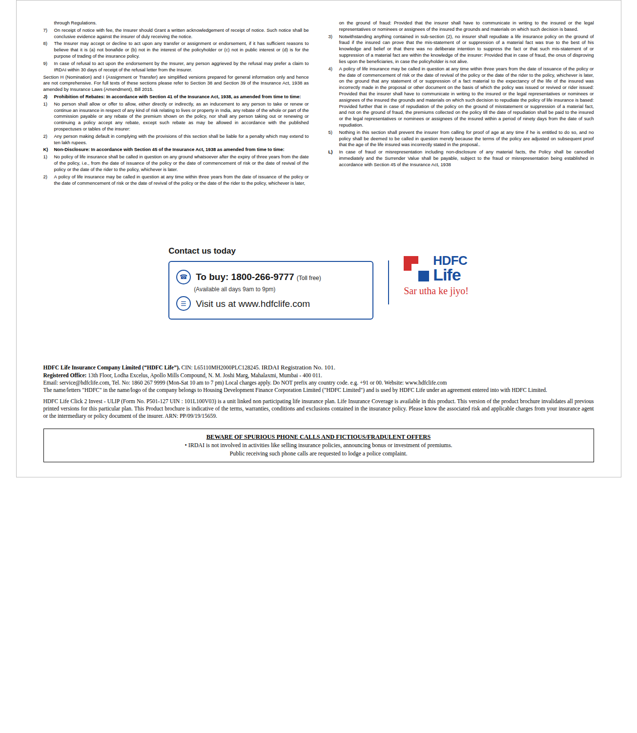through Regulations.
7) On receipt of notice with fee, the Insurer should Grant a written acknowledgement of receipt of notice. Such notice shall be conclusive evidence against the insurer of duly receiving the notice.
8) The Insurer may accept or decline to act upon any transfer or assignment or endorsement, if it has sufficient reasons to believe that it is (a) not bonafide or (b) not in the interest of the policyholder or (c) not in public interest or (d) is for the purpose of trading of the insurance policy.
9) In case of refusal to act upon the endorsement by the Insurer, any person aggrieved by the refusal may prefer a claim to IRDAI within 30 days of receipt of the refusal letter from the Insurer.
Section H (Nomination) and I (Assignment or Transfer) are simplified versions prepared for general information only and hence are not comprehensive. For full texts of these sections please refer to Section 38 and Section 39 of the Insurance Act, 1938 as amended by Insurance Laws (Amendment), Bill 2015.
J) Prohibition of Rebates: In accordance with Section 41 of the Insurance Act, 1938, as amended from time to time:
1) No person shall allow or offer to allow, either directly or indirectly, as an inducement to any person to take or renew or continue an insurance in respect of any kind of risk relating to lives or property in India, any rebate of the whole or part of the commission payable or any rebate of the premium shown on the policy, nor shall any person taking out or renewing or continuing a policy accept any rebate, except such rebate as may be allowed in accordance with the published prospectuses or tables of the insurer:
2) Any person making default in complying with the provisions of this section shall be liable for a penalty which may extend to ten lakh rupees.
K) Non-Disclosure: In accordance with Section 45 of the Insurance Act, 1938 as amended from time to time:
1) No policy of life insurance shall be called in question on any ground whatsoever after the expiry of three years from the date of the policy, i.e., from the date of issuance of the policy or the date of commencement of risk or the date of revival of the policy or the date of the rider to the policy, whichever is later.
2) A policy of life insurance may be called in question at any time within three years from the date of issuance of the policy or the date of commencement of risk or the date of revival of the policy or the date of the rider to the policy, whichever is later,
on the ground of fraud: Provided that the insurer shall have to communicate in writing to the insured or the legal representatives or nominees or assignees of the insured the grounds and materials on which such decision is based.
3) Notwithstanding anything contained in sub-section (2), no insurer shall repudiate a life insurance policy on the ground of fraud if the insured can prove that the mis-statement of or suppression of a material fact was true to the best of his knowledge and belief or that there was no deliberate intention to suppress the fact or that such mis-statement of or suppression of a material fact are within the knowledge of the insurer: Provided that in case of fraud, the onus of disproving lies upon the beneficiaries, in case the policyholder is not alive.
4) A policy of life insurance may be called in question at any time within three years from the date of issuance of the policy or the date of commencement of risk or the date of revival of the policy or the date of the rider to the policy, whichever is later, on the ground that any statement of or suppression of a fact material to the expectancy of the life of the insured was incorrectly made in the proposal or other document on the basis of which the policy was issued or revived or rider issued: Provided that the insurer shall have to communicate in writing to the insured or the legal representatives or nominees or assignees of the insured the grounds and materials on which such decision to repudiate the policy of life insurance is based: Provided further that in case of repudiation of the policy on the ground of misstatement or suppression of a material fact, and not on the ground of fraud, the premiums collected on the policy till the date of repudiation shall be paid to the insured or the legal representatives or nominees or assignees of the insured within a period of ninety days from the date of such repudiation.
5) Nothing in this section shall prevent the insurer from calling for proof of age at any time if he is entitled to do so, and no policy shall be deemed to be called in question merely because the terms of the policy are adjusted on subsequent proof that the age of the life insured was incorrectly stated in the proposal..
L) In case of fraud or misrepresentation including non-disclosure of any material facts, the Policy shall be cancelled immediately and the Surrender Value shall be payable, subject to the fraud or misrepresentation being established in accordance with Section 45 of the Insurance Act, 1938
Contact us today
☎ To buy: 1800-266-9777 (Toll free)
(Available all days 9am to 9pm)
☰ Visit us at www.hdfclife.com
HDFC
Life
Sar utha ke jiyo!
HDFC Life Insurance Company Limited (“HDFC Life”). CIN: L65110MH2000PLC128245. IRDAI Registration No. 101.
Registered Office: 13th Floor, Lodha Excelus, Apollo Mills Compound, N. M. Joshi Marg, Mahalaxmi, Mumbai - 400 011.
Email: service@hdfclife.com, Tel. No: 1860 267 9999 (Mon-Sat 10 am to 7 pm) Local charges apply. Do NOT prefix any country code. e.g. +91 or 00. Website: www.hdfclife.com
The name/letters "HDFC" in the name/logo of the company belongs to Housing Development Finance Corporation Limited ("HDFC Limited") and is used by HDFC Life under an agreement entered into with HDFC Limited.
HDFC Life Click 2 Invest - ULIP (Form No. P501-127 UIN : 101L100V03) is a unit linked non participating life insurance plan. Life Insurance Coverage is available in this product. This version of the product brochure invalidates all previous printed versions for this particular plan. This Product brochure is indicative of the terms, warranties, conditions and exclusions contained in the insurance policy. Please know the associated risk and applicable charges from your insurance agent or the intermediary or policy document of the insurer. ARN: PP/09/19/15659.
BEWARE OF SPURIOUS PHONE CALLS AND FICTIOUS/FRADULENT OFFERS
• IRDAI is not involved in activities like selling insurance policies, announcing bonus or investment of premiums.
Public receiving such phone calls are requested to lodge a police complaint.